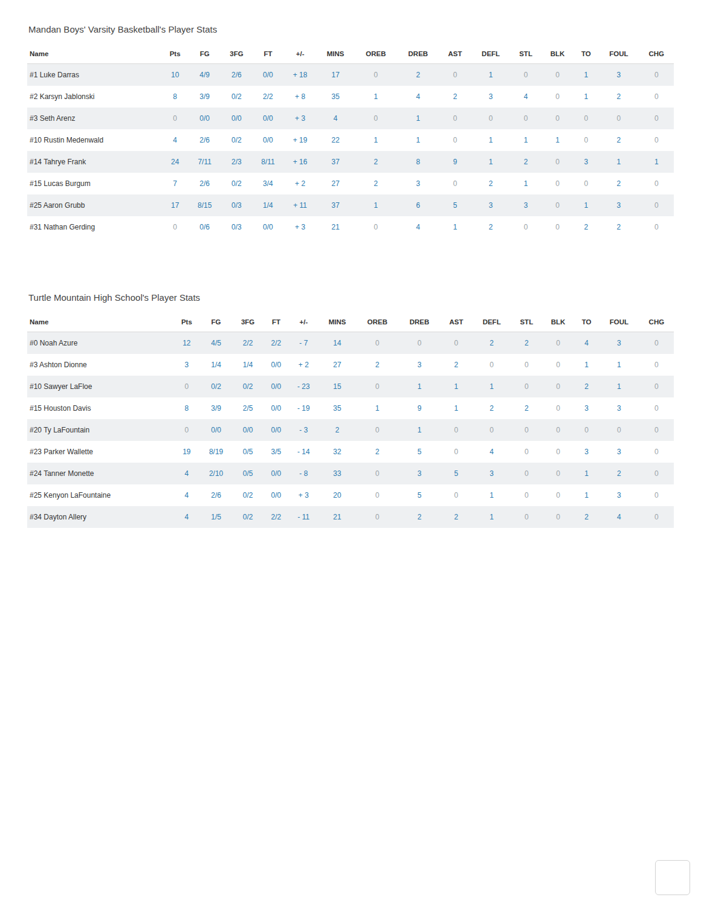Mandan Boys' Varsity Basketball's Player Stats
| Name | Pts | FG | 3FG | FT | +/- | MINS | OREB | DREB | AST | DEFL | STL | BLK | TO | FOUL | CHG |
| --- | --- | --- | --- | --- | --- | --- | --- | --- | --- | --- | --- | --- | --- | --- | --- |
| #1 Luke Darras | 10 | 4/9 | 2/6 | 0/0 | + 18 | 17 | 0 | 2 | 0 | 1 | 0 | 0 | 1 | 3 | 0 |
| #2 Karsyn Jablonski | 8 | 3/9 | 0/2 | 2/2 | + 8 | 35 | 1 | 4 | 2 | 3 | 4 | 0 | 1 | 2 | 0 |
| #3 Seth Arenz | 0 | 0/0 | 0/0 | 0/0 | + 3 | 4 | 0 | 1 | 0 | 0 | 0 | 0 | 0 | 0 | 0 |
| #10 Rustin Medenwald | 4 | 2/6 | 0/2 | 0/0 | + 19 | 22 | 1 | 1 | 0 | 1 | 1 | 1 | 0 | 2 | 0 |
| #14 Tahrye Frank | 24 | 7/11 | 2/3 | 8/11 | + 16 | 37 | 2 | 8 | 9 | 1 | 2 | 0 | 3 | 1 | 1 |
| #15 Lucas Burgum | 7 | 2/6 | 0/2 | 3/4 | + 2 | 27 | 2 | 3 | 0 | 2 | 1 | 0 | 0 | 2 | 0 |
| #25 Aaron Grubb | 17 | 8/15 | 0/3 | 1/4 | + 11 | 37 | 1 | 6 | 5 | 3 | 3 | 0 | 1 | 3 | 0 |
| #31 Nathan Gerding | 0 | 0/6 | 0/3 | 0/0 | + 3 | 21 | 0 | 4 | 1 | 2 | 0 | 0 | 2 | 2 | 0 |
Turtle Mountain High School's Player Stats
| Name | Pts | FG | 3FG | FT | +/- | MINS | OREB | DREB | AST | DEFL | STL | BLK | TO | FOUL | CHG |
| --- | --- | --- | --- | --- | --- | --- | --- | --- | --- | --- | --- | --- | --- | --- | --- |
| #0 Noah Azure | 12 | 4/5 | 2/2 | 2/2 | - 7 | 14 | 0 | 0 | 0 | 2 | 2 | 0 | 4 | 3 | 0 |
| #3 Ashton Dionne | 3 | 1/4 | 1/4 | 0/0 | + 2 | 27 | 2 | 3 | 2 | 0 | 0 | 0 | 1 | 1 | 0 |
| #10 Sawyer LaFloe | 0 | 0/2 | 0/2 | 0/0 | - 23 | 15 | 0 | 1 | 1 | 1 | 0 | 0 | 2 | 1 | 0 |
| #15 Houston Davis | 8 | 3/9 | 2/5 | 0/0 | - 19 | 35 | 1 | 9 | 1 | 2 | 2 | 0 | 3 | 3 | 0 |
| #20 Ty LaFountain | 0 | 0/0 | 0/0 | 0/0 | - 3 | 2 | 0 | 1 | 0 | 0 | 0 | 0 | 0 | 0 | 0 |
| #23 Parker Wallette | 19 | 8/19 | 0/5 | 3/5 | - 14 | 32 | 2 | 5 | 0 | 4 | 0 | 0 | 3 | 3 | 0 |
| #24 Tanner Monette | 4 | 2/10 | 0/5 | 0/0 | - 8 | 33 | 0 | 3 | 5 | 3 | 0 | 0 | 1 | 2 | 0 |
| #25 Kenyon LaFountaine | 4 | 2/6 | 0/2 | 0/0 | + 3 | 20 | 0 | 5 | 0 | 1 | 0 | 0 | 1 | 3 | 0 |
| #34 Dayton Allery | 4 | 1/5 | 0/2 | 2/2 | - 11 | 21 | 0 | 2 | 2 | 1 | 0 | 0 | 2 | 4 | 0 |